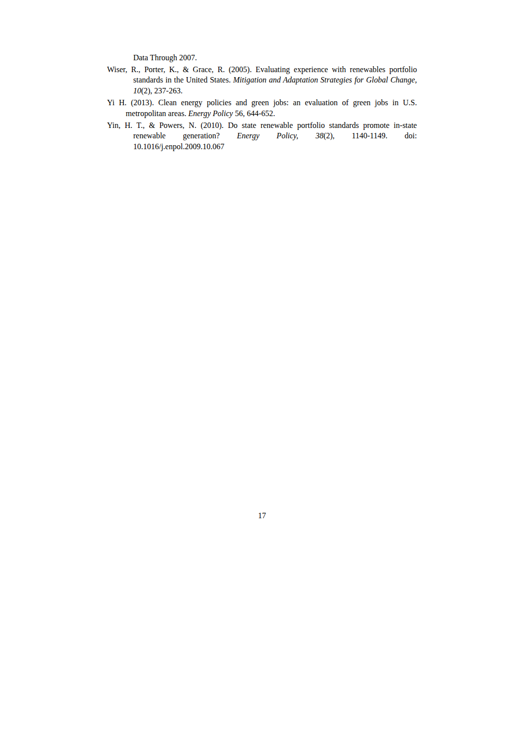Data Through 2007.
Wiser, R., Porter, K., & Grace, R. (2005). Evaluating experience with renewables portfolio standards in the United States. Mitigation and Adaptation Strategies for Global Change, 10(2), 237-263.
Yi H. (2013). Clean energy policies and green jobs: an evaluation of green jobs in U.S. metropolitan areas. Energy Policy 56, 644-652.
Yin, H. T., & Powers, N. (2010). Do state renewable portfolio standards promote in-state renewable generation? Energy Policy, 38(2), 1140-1149. doi: 10.1016/j.enpol.2009.10.067
17